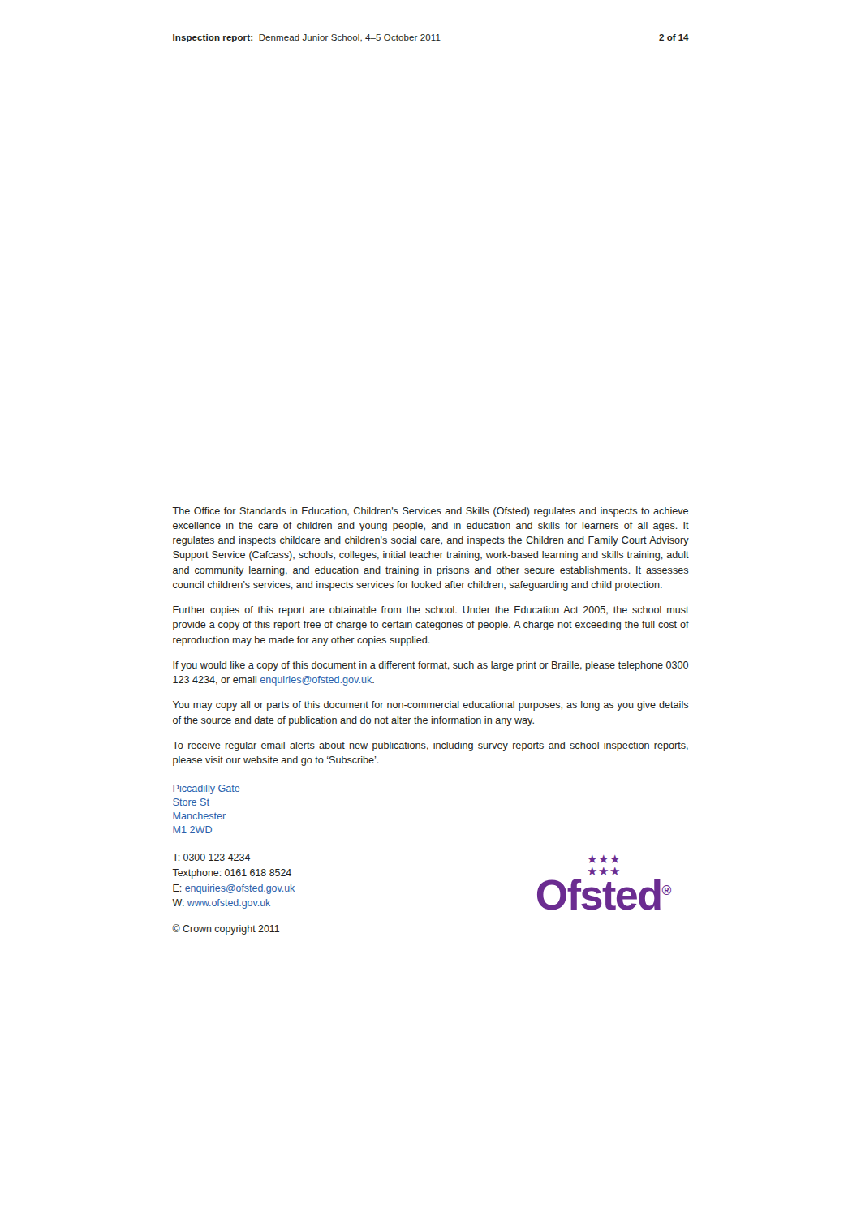Inspection report: Denmead Junior School, 4–5 October 2011
2 of 14
The Office for Standards in Education, Children's Services and Skills (Ofsted) regulates and inspects to achieve excellence in the care of children and young people, and in education and skills for learners of all ages. It regulates and inspects childcare and children's social care, and inspects the Children and Family Court Advisory Support Service (Cafcass), schools, colleges, initial teacher training, work-based learning and skills training, adult and community learning, and education and training in prisons and other secure establishments. It assesses council children’s services, and inspects services for looked after children, safeguarding and child protection.
Further copies of this report are obtainable from the school. Under the Education Act 2005, the school must provide a copy of this report free of charge to certain categories of people. A charge not exceeding the full cost of reproduction may be made for any other copies supplied.
If you would like a copy of this document in a different format, such as large print or Braille, please telephone 0300 123 4234, or email enquiries@ofsted.gov.uk.
You may copy all or parts of this document for non-commercial educational purposes, as long as you give details of the source and date of publication and do not alter the information in any way.
To receive regular email alerts about new publications, including survey reports and school inspection reports, please visit our website and go to ‘Subscribe’.
Piccadilly Gate Store St Manchester M1 2WD
T: 0300 123 4234
Textphone: 0161 618 8524
E: enquiries@ofsted.gov.uk
W: www.ofsted.gov.uk
© Crown copyright 2011
★★★
★★★
Ofsted®